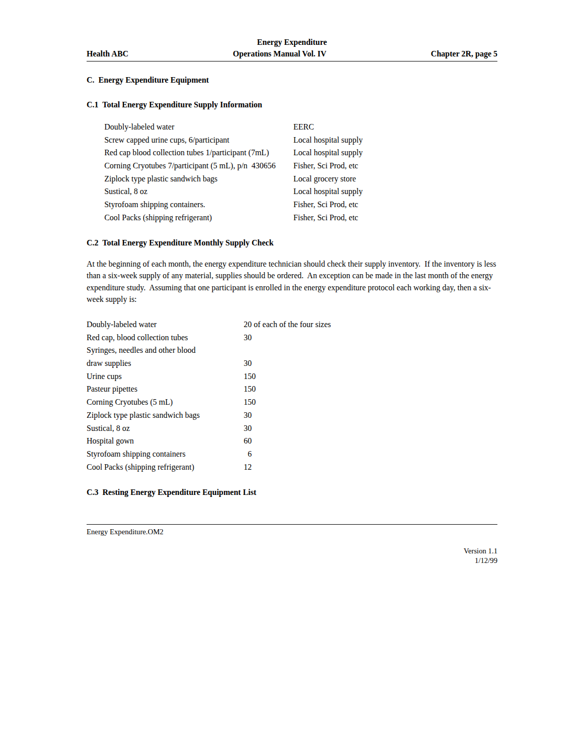Energy Expenditure
Health ABC Operations Manual Vol. IV Chapter 2R, page 5
C. Energy Expenditure Equipment
C.1 Total Energy Expenditure Supply Information
| Doubly-labeled water | EERC |
| Screw capped urine cups, 6/participant | Local hospital supply |
| Red cap blood collection tubes 1/participant (7mL) | Local hospital supply |
| Corning Cryotubes 7/participant (5 mL), p/n 430656 | Fisher, Sci Prod, etc |
| Ziplock type plastic sandwich bags | Local grocery store |
| Sustical, 8 oz | Local hospital supply |
| Styrofoam shipping containers. | Fisher, Sci Prod, etc |
| Cool Packs (shipping refrigerant) | Fisher, Sci Prod, etc |
C.2 Total Energy Expenditure Monthly Supply Check
At the beginning of each month, the energy expenditure technician should check their supply inventory. If the inventory is less than a six-week supply of any material, supplies should be ordered. An exception can be made in the last month of the energy expenditure study. Assuming that one participant is enrolled in the energy expenditure protocol each working day, then a six-week supply is:
| Doubly-labeled water | 20 of each of the four sizes |
| Red cap, blood collection tubes | 30 |
| Syringes, needles and other blood | |
| draw supplies | 30 |
| Urine cups | 150 |
| Pasteur pipettes | 150 |
| Corning Cryotubes (5 mL) | 150 |
| Ziplock type plastic sandwich bags | 30 |
| Sustical, 8 oz | 30 |
| Hospital gown | 60 |
| Styrofoam shipping containers | 6 |
| Cool Packs (shipping refrigerant) | 12 |
C.3 Resting Energy Expenditure Equipment List
Energy Expenditure.OM2
Version 1.1
1/12/99